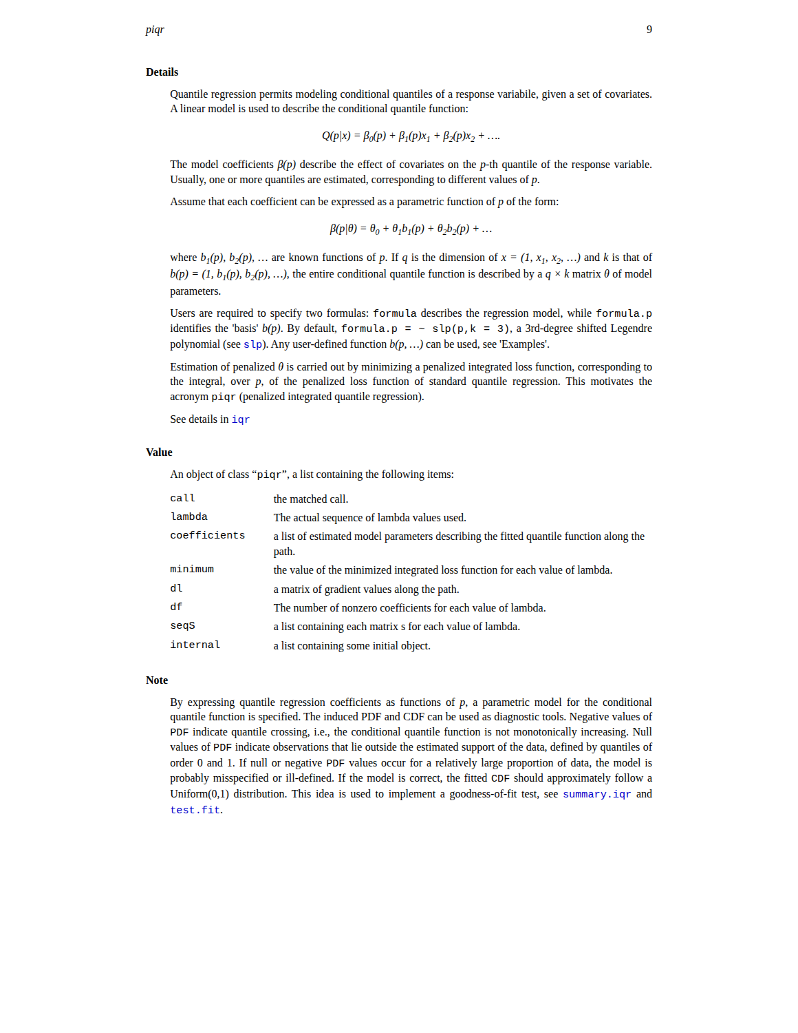piqr 9
Details
Quantile regression permits modeling conditional quantiles of a response variabile, given a set of covariates. A linear model is used to describe the conditional quantile function:
Q(p|x) = β0(p) + β1(p)x1 + β2(p)x2 + ….
The model coefficients β(p) describe the effect of covariates on the p-th quantile of the response variable. Usually, one or more quantiles are estimated, corresponding to different values of p.
Assume that each coefficient can be expressed as a parametric function of p of the form:
β(p|θ) = θ0 + θ1b1(p) + θ2b2(p) + …
where b1(p), b2(p), … are known functions of p. If q is the dimension of x = (1, x1, x2, …) and k is that of b(p) = (1, b1(p), b2(p), …), the entire conditional quantile function is described by a q × k matrix θ of model parameters.
Users are required to specify two formulas: formula describes the regression model, while formula.p identifies the 'basis' b(p). By default, formula.p = ~ slp(p,k = 3), a 3rd-degree shifted Legendre polynomial (see slp). Any user-defined function b(p, …) can be used, see 'Examples'.
Estimation of penalized θ is carried out by minimizing a penalized integrated loss function, corresponding to the integral, over p, of the penalized loss function of standard quantile regression. This motivates the acronym piqr (penalized integrated quantile regression).
See details in iqr
Value
An object of class “piqr”, a list containing the following items:
| call | the matched call. |
| lambda | The actual sequence of lambda values used. |
| coefficients | a list of estimated model parameters describing the fitted quantile function along the path. |
| minimum | the value of the minimized integrated loss function for each value of lambda. |
| dl | a matrix of gradient values along the path. |
| df | The number of nonzero coefficients for each value of lambda. |
| seqS | a list containing each matrix s for each value of lambda. |
| internal | a list containing some initial object. |
Note
By expressing quantile regression coefficients as functions of p, a parametric model for the conditional quantile function is specified. The induced PDF and CDF can be used as diagnostic tools. Negative values of PDF indicate quantile crossing, i.e., the conditional quantile function is not monotonically increasing. Null values of PDF indicate observations that lie outside the estimated support of the data, defined by quantiles of order 0 and 1. If null or negative PDF values occur for a relatively large proportion of data, the model is probably misspecified or ill-defined. If the model is correct, the fitted CDF should approximately follow a Uniform(0,1) distribution. This idea is used to implement a goodness-of-fit test, see summary.iqr and test.fit.